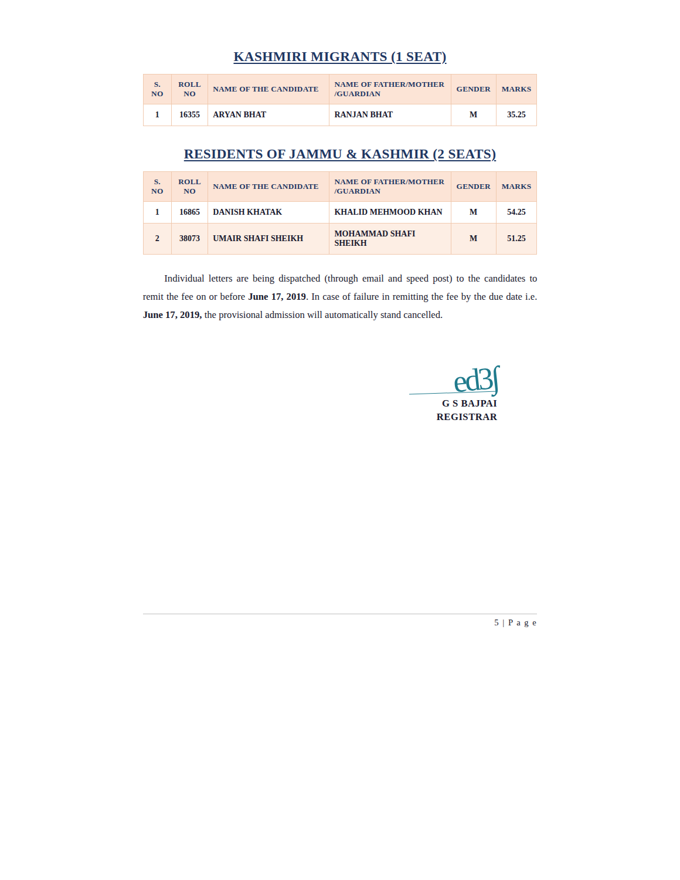KASHMIRI MIGRANTS (1 SEAT)
Kashmiri Migrants — 1 Seat
| S. No | Roll No | Name of the Candidate | Name of Father/Mother /Guardian | Gender | Marks |
| --- | --- | --- | --- | --- | --- |
| 1 | 16355 | ARYAN BHAT | RANJAN BHAT | M | 35.25 |
RESIDENTS OF JAMMU & KASHMIR (2 SEATS)
Residents of Jammu & Kashmir — 2 Seats
| S. No | Roll No | Name of the Candidate | Name of Father/Mother /Guardian | Gender | Marks |
| --- | --- | --- | --- | --- | --- |
| 1 | 16865 | DANISH KHATAK | KHALID MEHMOOD KHAN | M | 54.25 |
| 2 | 38073 | UMAIR SHAFI SHEIKH | MOHAMMAD SHAFI SHEIKH | M | 51.25 |
Individual letters are being dispatched (through email and speed post) to the candidates to remit the fee on or before June 17, 2019. In case of failure in remitting the fee by the due date i.e. June 17, 2019, the provisional admission will automatically stand cancelled.
ed3∫
G S BAJPAI
REGISTRAR
5 | P a g e